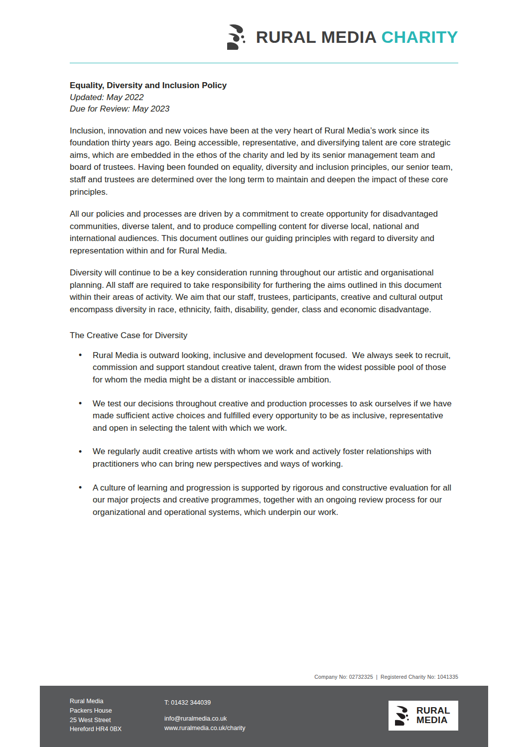RURAL MEDIA CHARITY
Equality, Diversity and Inclusion Policy
Updated: May 2022
Due for Review: May 2023
Inclusion, innovation and new voices have been at the very heart of Rural Media’s work since its foundation thirty years ago. Being accessible, representative, and diversifying talent are core strategic aims, which are embedded in the ethos of the charity and led by its senior management team and board of trustees. Having been founded on equality, diversity and inclusion principles, our senior team, staff and trustees are determined over the long term to maintain and deepen the impact of these core principles.
All our policies and processes are driven by a commitment to create opportunity for disadvantaged communities, diverse talent, and to produce compelling content for diverse local, national and international audiences. This document outlines our guiding principles with regard to diversity and representation within and for Rural Media.
Diversity will continue to be a key consideration running throughout our artistic and organisational planning. All staff are required to take responsibility for furthering the aims outlined in this document within their areas of activity. We aim that our staff, trustees, participants, creative and cultural output encompass diversity in race, ethnicity, faith, disability, gender, class and economic disadvantage.
The Creative Case for Diversity
Rural Media is outward looking, inclusive and development focused. We always seek to recruit, commission and support standout creative talent, drawn from the widest possible pool of those for whom the media might be a distant or inaccessible ambition.
We test our decisions throughout creative and production processes to ask ourselves if we have made sufficient active choices and fulfilled every opportunity to be as inclusive, representative and open in selecting the talent with which we work.
We regularly audit creative artists with whom we work and actively foster relationships with practitioners who can bring new perspectives and ways of working.
A culture of learning and progression is supported by rigorous and constructive evaluation for all our major projects and creative programmes, together with an ongoing review process for our organizational and operational systems, which underpin our work.
Company No: 02732325|Registered Charity No: 1041335
Rural Media
Packers House
25 West Street
Hereford HR4 0BX
T: 01432 344039
info@ruralmedia.co.uk
www.ruralmedia.co.uk/charity
RURAL
MEDIA